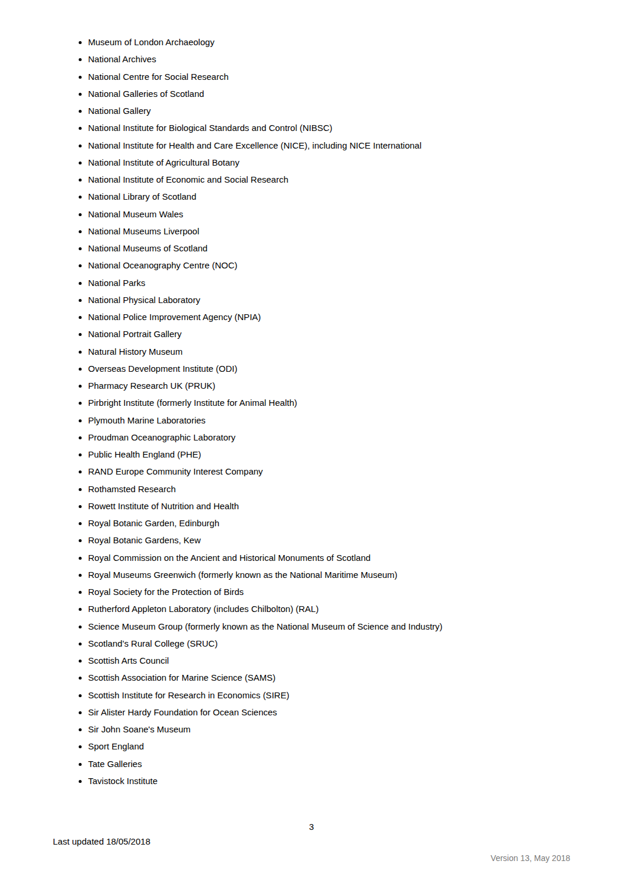Museum of London Archaeology
National Archives
National Centre for Social Research
National Galleries of Scotland
National Gallery
National Institute for Biological Standards and Control (NIBSC)
National Institute for Health and Care Excellence (NICE), including NICE International
National Institute of Agricultural Botany
National Institute of Economic and Social Research
National Library of Scotland
National Museum Wales
National Museums Liverpool
National Museums of Scotland
National Oceanography Centre (NOC)
National Parks
National Physical Laboratory
National Police Improvement Agency (NPIA)
National Portrait Gallery
Natural History Museum
Overseas Development Institute (ODI)
Pharmacy Research UK (PRUK)
Pirbright Institute (formerly Institute for Animal Health)
Plymouth Marine Laboratories
Proudman Oceanographic Laboratory
Public Health England (PHE)
RAND Europe Community Interest Company
Rothamsted Research
Rowett Institute of Nutrition and Health
Royal Botanic Garden, Edinburgh
Royal Botanic Gardens, Kew
Royal Commission on the Ancient and Historical Monuments of Scotland
Royal Museums Greenwich (formerly known as the National Maritime Museum)
Royal Society for the Protection of Birds
Rutherford Appleton Laboratory (includes Chilbolton) (RAL)
Science Museum Group (formerly known as the National Museum of Science and Industry)
Scotland’s Rural College (SRUC)
Scottish Arts Council
Scottish Association for Marine Science (SAMS)
Scottish Institute for Research in Economics (SIRE)
Sir Alister Hardy Foundation for Ocean Sciences
Sir John Soane's Museum
Sport England
Tate Galleries
Tavistock Institute
3
Last updated 18/05/2018
Version 13, May 2018